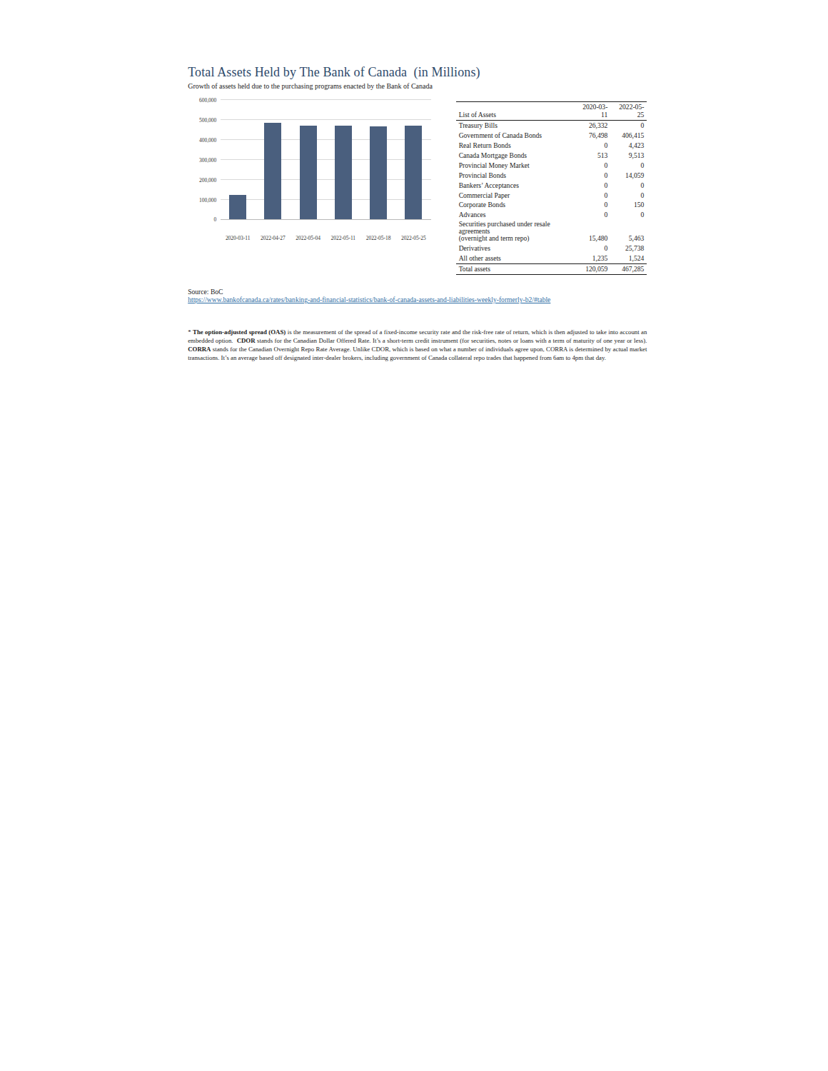Total Assets Held by The Bank of Canada (in Millions)
Growth of assets held due to the purchasing programs enacted by the Bank of Canada
600,000
500,000
400,000
300,000
200,000
100,000
0
2020-03-11 2022-04-27 2022-05-04 2022-05-11 2022-05-18 2022-05-25
| List of Assets | 2020-03-11 | 2022-05-25 |
| --- | --- | --- |
| Treasury Bills | 26,332 | 0 |
| Government of Canada Bonds | 76,498 | 406,415 |
| Real Return Bonds | 0 | 4,423 |
| Canada Mortgage Bonds | 513 | 9,513 |
| Provincial Money Market | 0 | 0 |
| Provincial Bonds | 0 | 14,059 |
| Bankers’ Acceptances | 0 | 0 |
| Commercial Paper | 0 | 0 |
| Corporate Bonds | 0 | 150 |
| Advances | 0 | 0 |
| Securities purchased under resale agreements (overnight and term repo) | 15,480 | 5,463 |
| Derivatives | 0 | 25,738 |
| All other assets | 1,235 | 1,524 |
| Total assets | 120,059 | 467,285 |
Source: BoC
https://www.bankofcanada.ca/rates/banking-and-financial-statistics/bank-of-canada-assets-and-liabilities-weekly-formerly-b2/#table
* The option-adjusted spread (OAS) is the measurement of the spread of a fixed-income security rate and the risk-free rate of return, which is then adjusted to take into account an embedded option. CDOR stands for the Canadian Dollar Offered Rate. It’s a short-term credit instrument (for securities, notes or loans with a term of maturity of one year or less). CORRA stands for the Canadian Overnight Repo Rate Average. Unlike CDOR, which is based on what a number of individuals agree upon, CORRA is determined by actual market transactions. It’s an average based off designated inter-dealer brokers, including government of Canada collateral repo trades that happened from 6am to 4pm that day.